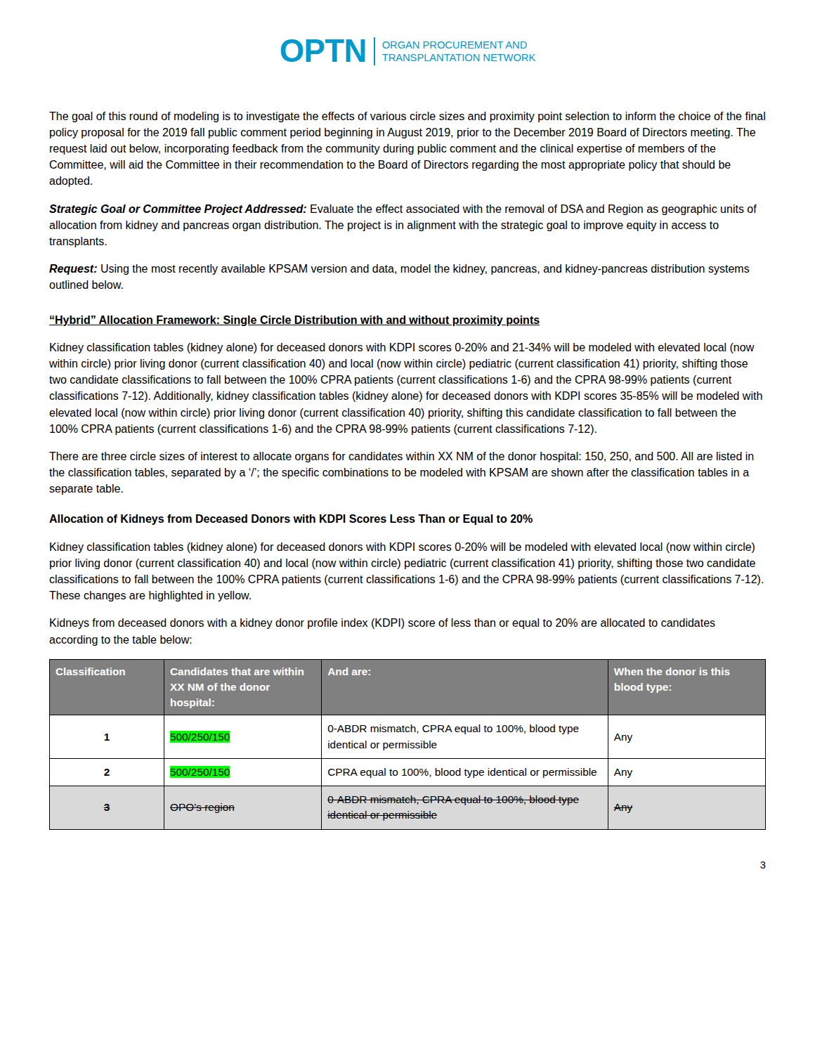OPTN ORGAN PROCUREMENT AND
TRANSPLANTATION NETWORK
The goal of this round of modeling is to investigate the effects of various circle sizes and proximity point selection to inform the choice of the final policy proposal for the 2019 fall public comment period beginning in August 2019, prior to the December 2019 Board of Directors meeting. The request laid out below, incorporating feedback from the community during public comment and the clinical expertise of members of the Committee, will aid the Committee in their recommendation to the Board of Directors regarding the most appropriate policy that should be adopted.
Strategic Goal or Committee Project Addressed: Evaluate the effect associated with the removal of DSA and Region as geographic units of allocation from kidney and pancreas organ distribution. The project is in alignment with the strategic goal to improve equity in access to transplants.
Request: Using the most recently available KPSAM version and data, model the kidney, pancreas, and kidney-pancreas distribution systems outlined below.
“Hybrid” Allocation Framework: Single Circle Distribution with and without proximity points
Kidney classification tables (kidney alone) for deceased donors with KDPI scores 0-20% and 21-34% will be modeled with elevated local (now within circle) prior living donor (current classification 40) and local (now within circle) pediatric (current classification 41) priority, shifting those two candidate classifications to fall between the 100% CPRA patients (current classifications 1-6) and the CPRA 98-99% patients (current classifications 7-12). Additionally, kidney classification tables (kidney alone) for deceased donors with KDPI scores 35-85% will be modeled with elevated local (now within circle) prior living donor (current classification 40) priority, shifting this candidate classification to fall between the 100% CPRA patients (current classifications 1-6) and the CPRA 98-99% patients (current classifications 7-12).
There are three circle sizes of interest to allocate organs for candidates within XX NM of the donor hospital: 150, 250, and 500. All are listed in the classification tables, separated by a ‘/’; the specific combinations to be modeled with KPSAM are shown after the classification tables in a separate table.
Allocation of Kidneys from Deceased Donors with KDPI Scores Less Than or Equal to 20%
Kidney classification tables (kidney alone) for deceased donors with KDPI scores 0-20% will be modeled with elevated local (now within circle) prior living donor (current classification 40) and local (now within circle) pediatric (current classification 41) priority, shifting those two candidate classifications to fall between the 100% CPRA patients (current classifications 1-6) and the CPRA 98-99% patients (current classifications 7-12). These changes are highlighted in yellow.
Kidneys from deceased donors with a kidney donor profile index (KDPI) score of less than or equal to 20% are allocated to candidates according to the table below:
| Classification | Candidates that are within XX NM of the donor hospital: | And are: | When the donor is this blood type: |
| --- | --- | --- | --- |
| 1 | 500/250/150 | 0-ABDR mismatch, CPRA equal to 100%, blood type identical or permissible | Any |
| 2 | 500/250/150 | CPRA equal to 100%, blood type identical or permissible | Any |
| 3 | OPO’s region | 0-ABDR mismatch, CPRA equal to 100%, blood type identical or permissible | Any |
3